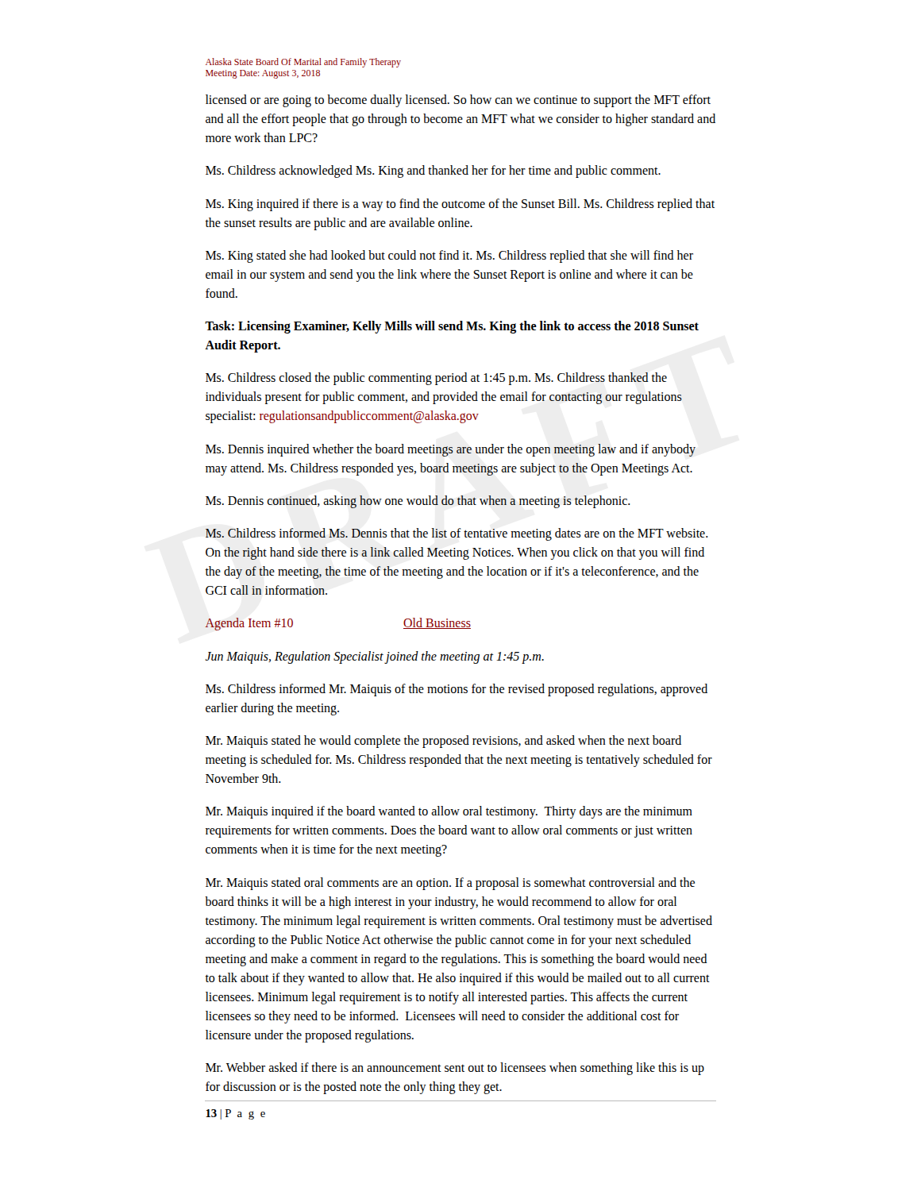DRAFT
Alaska State Board Of Marital and Family Therapy
Meeting Date: August 3, 2018
licensed or are going to become dually licensed. So how can we continue to support the MFT effort and all the effort people that go through to become an MFT what we consider to higher standard and more work than LPC?
Ms. Childress acknowledged Ms. King and thanked her for her time and public comment.
Ms. King inquired if there is a way to find the outcome of the Sunset Bill. Ms. Childress replied that the sunset results are public and are available online.
Ms. King stated she had looked but could not find it. Ms. Childress replied that she will find her email in our system and send you the link where the Sunset Report is online and where it can be found.
Task: Licensing Examiner, Kelly Mills will send Ms. King the link to access the 2018 Sunset Audit Report.
Ms. Childress closed the public commenting period at 1:45 p.m. Ms. Childress thanked the individuals present for public comment, and provided the email for contacting our regulations specialist: regulationsandpubliccomment@alaska.gov
Ms. Dennis inquired whether the board meetings are under the open meeting law and if anybody may attend. Ms. Childress responded yes, board meetings are subject to the Open Meetings Act.
Ms. Dennis continued, asking how one would do that when a meeting is telephonic.
Ms. Childress informed Ms. Dennis that the list of tentative meeting dates are on the MFT website. On the right hand side there is a link called Meeting Notices. When you click on that you will find the day of the meeting, the time of the meeting and the location or if it's a teleconference, and the GCI call in information.
Agenda Item #10 Old Business
Jun Maiquis, Regulation Specialist joined the meeting at 1:45 p.m.
Ms. Childress informed Mr. Maiquis of the motions for the revised proposed regulations, approved earlier during the meeting.
Mr. Maiquis stated he would complete the proposed revisions, and asked when the next board meeting is scheduled for. Ms. Childress responded that the next meeting is tentatively scheduled for November 9th.
Mr. Maiquis inquired if the board wanted to allow oral testimony. Thirty days are the minimum requirements for written comments. Does the board want to allow oral comments or just written comments when it is time for the next meeting?
Mr. Maiquis stated oral comments are an option. If a proposal is somewhat controversial and the board thinks it will be a high interest in your industry, he would recommend to allow for oral testimony. The minimum legal requirement is written comments. Oral testimony must be advertised according to the Public Notice Act otherwise the public cannot come in for your next scheduled meeting and make a comment in regard to the regulations. This is something the board would need to talk about if they wanted to allow that. He also inquired if this would be mailed out to all current licensees. Minimum legal requirement is to notify all interested parties. This affects the current licensees so they need to be informed. Licensees will need to consider the additional cost for licensure under the proposed regulations.
Mr. Webber asked if there is an announcement sent out to licensees when something like this is up for discussion or is the posted note the only thing they get.
13 | P a g e